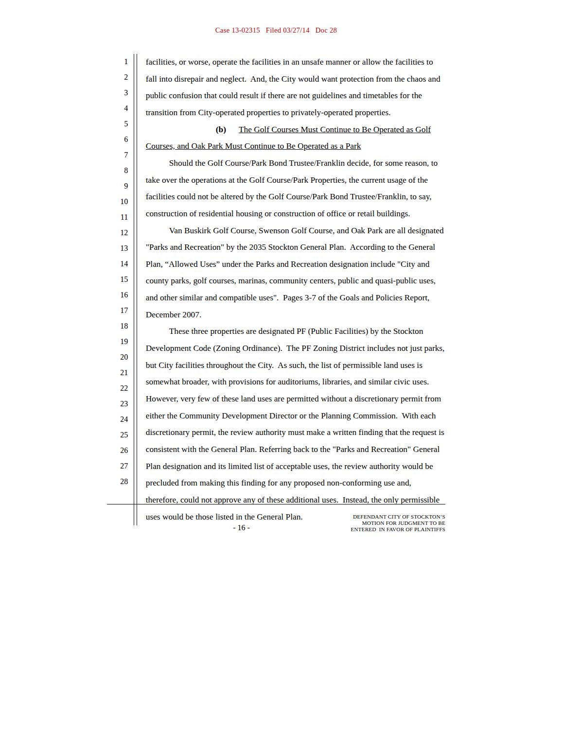Case 13-02315 Filed 03/27/14 Doc 28
1
2
3
4
5
6
7
8
9
10
11
12
13
14
15
16
17
18
19
20
21
22
23
24
25
26
27
28
facilities, or worse, operate the facilities in an unsafe manner or allow the facilities to fall into disrepair and neglect. And, the City would want protection from the chaos and public confusion that could result if there are not guidelines and timetables for the transition from City-operated properties to privately-operated properties.
(b) The Golf Courses Must Continue to Be Operated as Golf Courses, and Oak Park Must Continue to Be Operated as a Park
Should the Golf Course/Park Bond Trustee/Franklin decide, for some reason, to take over the operations at the Golf Course/Park Properties, the current usage of the facilities could not be altered by the Golf Course/Park Bond Trustee/Franklin, to say, construction of residential housing or construction of office or retail buildings.
Van Buskirk Golf Course, Swenson Golf Course, and Oak Park are all designated "Parks and Recreation" by the 2035 Stockton General Plan. According to the General Plan, “Allowed Uses” under the Parks and Recreation designation include "City and county parks, golf courses, marinas, community centers, public and quasi-public uses, and other similar and compatible uses". Pages 3-7 of the Goals and Policies Report, December 2007.
These three properties are designated PF (Public Facilities) by the Stockton Development Code (Zoning Ordinance). The PF Zoning District includes not just parks, but City facilities throughout the City. As such, the list of permissible land uses is somewhat broader, with provisions for auditoriums, libraries, and similar civic uses. However, very few of these land uses are permitted without a discretionary permit from either the Community Development Director or the Planning Commission. With each discretionary permit, the review authority must make a written finding that the request is consistent with the General Plan. Referring back to the "Parks and Recreation" General Plan designation and its limited list of acceptable uses, the review authority would be precluded from making this finding for any proposed non-conforming use and, therefore, could not approve any of these additional uses. Instead, the only permissible uses would be those listed in the General Plan.
- 16 -
DEFENDANT CITY OF STOCKTON’S
MOTION FOR JUDGMENT TO BE
ENTERED IN FAVOR OF PLAINTIFFS